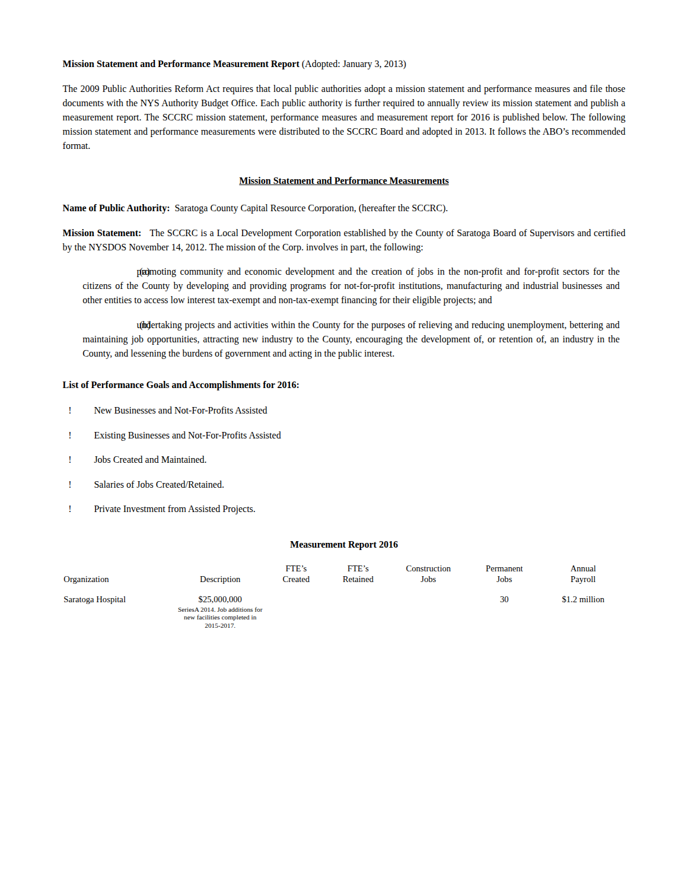Mission Statement and Performance Measurement Report (Adopted: January 3, 2013)
The 2009 Public Authorities Reform Act requires that local public authorities adopt a mission statement and performance measures and file those documents with the NYS Authority Budget Office. Each public authority is further required to annually review its mission statement and publish a measurement report. The SCCRC mission statement, performance measures and measurement report for 2016 is published below. The following mission statement and performance measurements were distributed to the SCCRC Board and adopted in 2013. It follows the ABO’s recommended format.
Mission Statement and Performance Measurements
Name of Public Authority: Saratoga County Capital Resource Corporation, (hereafter the SCCRC).
Mission Statement: The SCCRC is a Local Development Corporation established by the County of Saratoga Board of Supervisors and certified by the NYSDOS November 14, 2012. The mission of the Corp. involves in part, the following:
(a) promoting community and economic development and the creation of jobs in the non-profit and for-profit sectors for the citizens of the County by developing and providing programs for not-for-profit institutions, manufacturing and industrial businesses and other entities to access low interest tax-exempt and non-tax-exempt financing for their eligible projects; and
(b) undertaking projects and activities within the County for the purposes of relieving and reducing unemployment, bettering and maintaining job opportunities, attracting new industry to the County, encouraging the development of, or retention of, an industry in the County, and lessening the burdens of government and acting in the public interest.
List of Performance Goals and Accomplishments for 2016:
New Businesses and Not-For-Profits Assisted
Existing Businesses and Not-For-Profits Assisted
Jobs Created and Maintained.
Salaries of Jobs Created/Retained.
Private Investment from Assisted Projects.
Measurement Report 2016
| Organization | Description | FTE’s Created | FTE’s Retained | Construction Jobs | Permanent Jobs | Annual Payroll |
| --- | --- | --- | --- | --- | --- | --- |
| Saratoga Hospital | $25,000,000 SeriesA 2014. Job additions for new facilities completed in 2015-2017. | | | | 30 | $1.2 million |